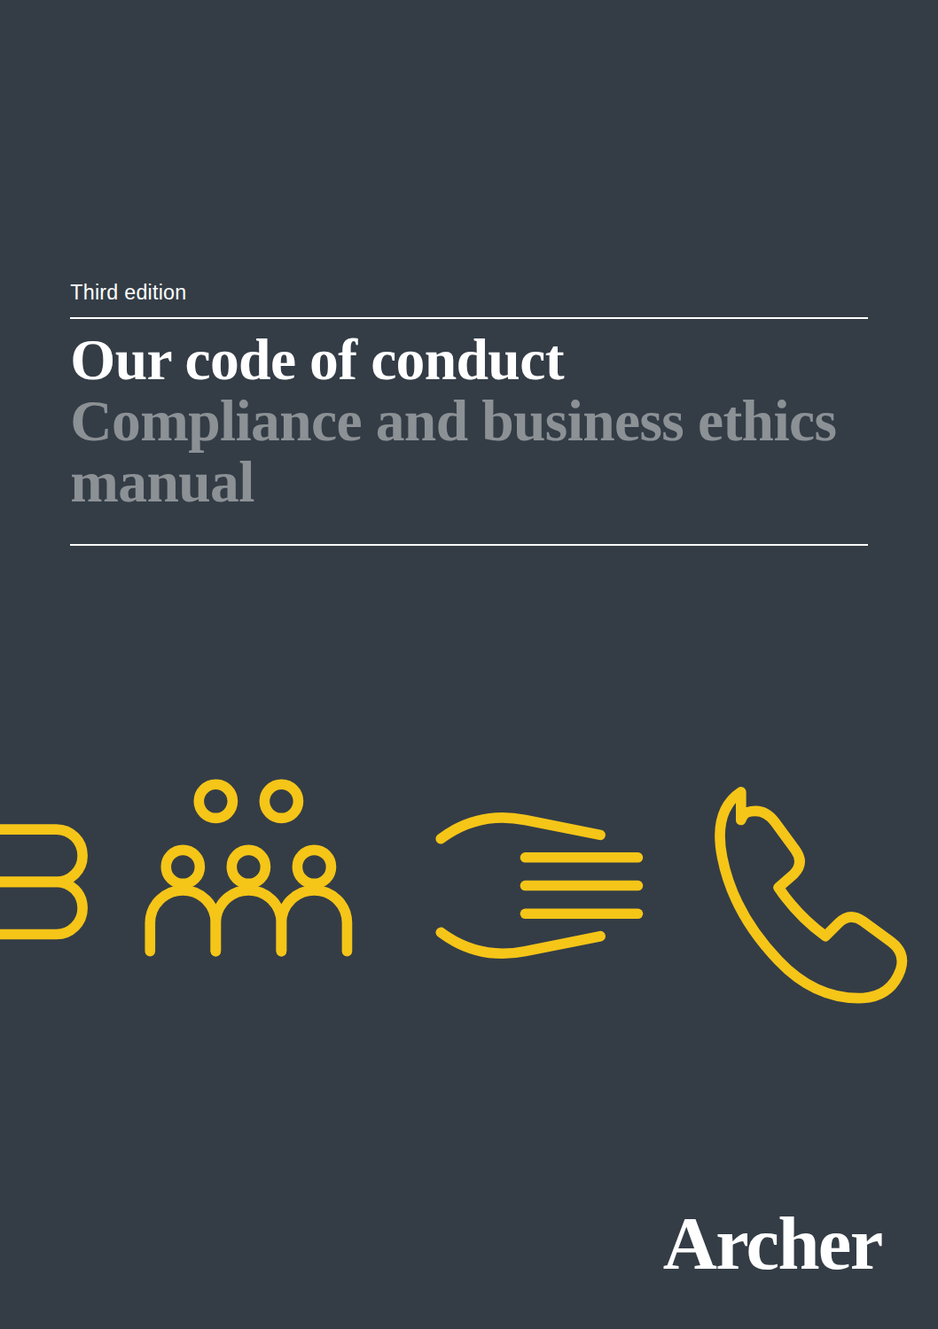Third edition
Our code of conduct Compliance and business ethics manual
Archer